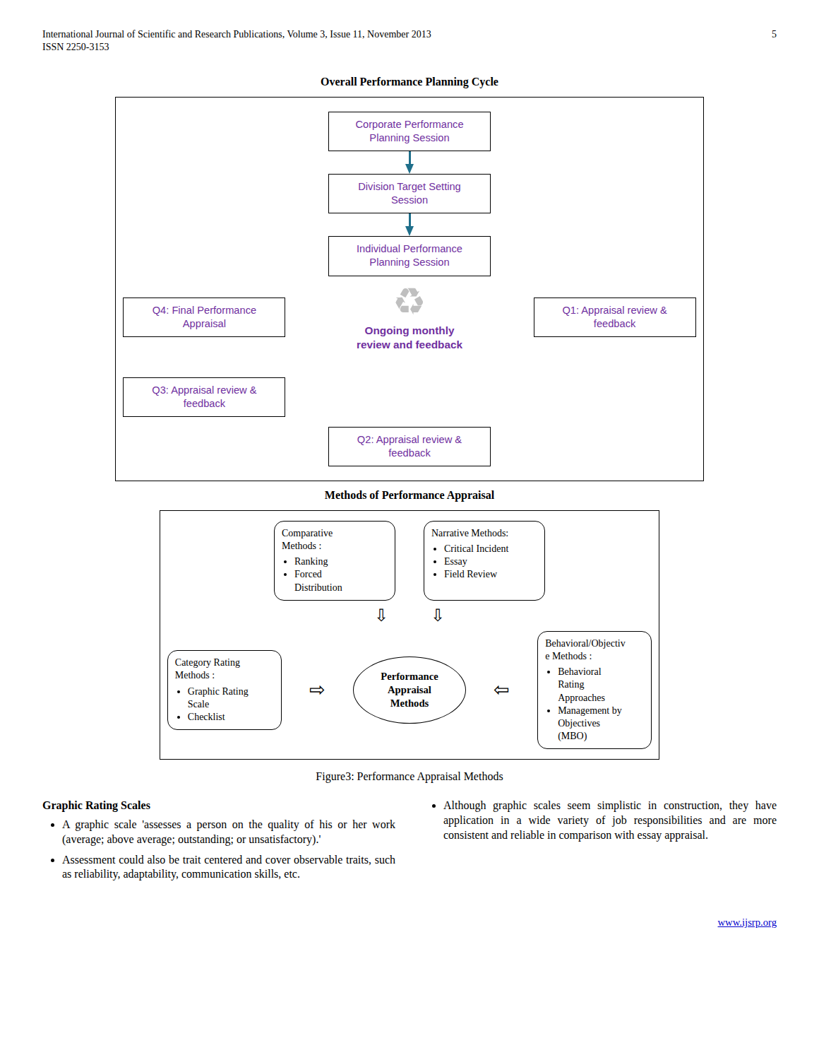International Journal of Scientific and Research Publications, Volume 3, Issue 11, November 2013
ISSN 2250-3153
5
Overall Performance Planning Cycle
Corporate Performance
Planning Session
Division Target Setting
Session
Individual Performance
Planning Session
Q4: Final Performance
Appraisal
♻
Ongoing monthly
review and feedback
Q1: Appraisal review &
feedback
Q3: Appraisal review &
feedback
Q2: Appraisal review &
feedback
Methods of Performance Appraisal
Comparative
Methods :
Ranking
Forced
Distribution
Narrative Methods:
Critical Incident
Essay
Field Review
⇩ ⇩
Category Rating
Methods :
Graphic Rating
Scale
Checklist
⇨
Performance
Appraisal
Methods
⇦
Behavioral/Objectiv
e Methods :
Behavioral
Rating
Approaches
Management by
Objectives
(MBO)
Figure3: Performance Appraisal Methods
Graphic Rating Scales
A graphic scale 'assesses a person on the quality of his or her work (average; above average; outstanding; or unsatisfactory).'
Assessment could also be trait centered and cover observable traits, such as reliability, adaptability, communication skills, etc.
Although graphic scales seem simplistic in construction, they have application in a wide variety of job responsibilities and are more consistent and reliable in comparison with essay appraisal.
www.ijsrp.org